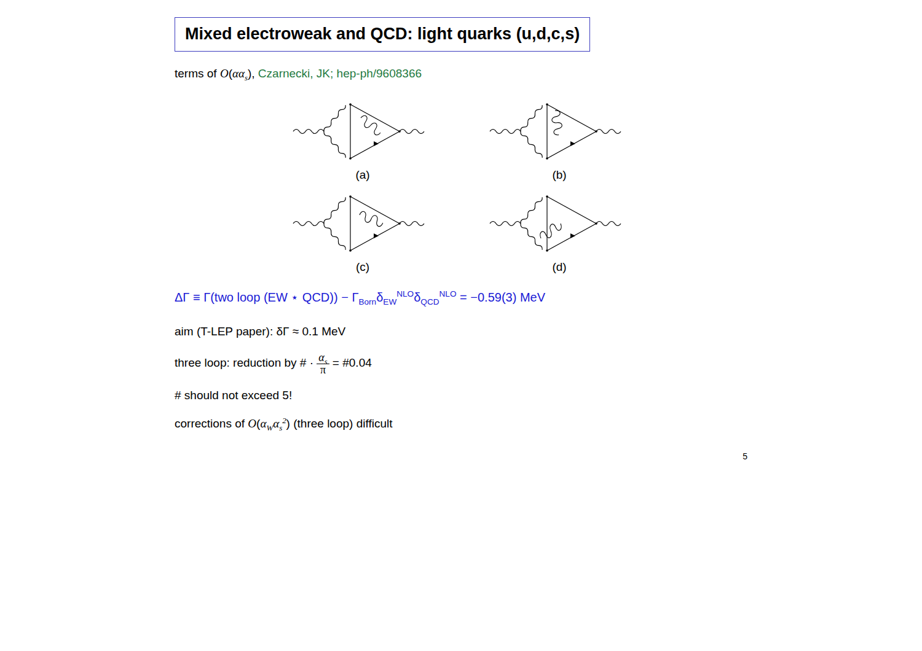Mixed electroweak and QCD: light quarks (u,d,c,s)
terms of O(ααs), Czarnecki, JK; hep-ph/9608366
(a)
(b)
(c)
(d)
ΔΓ ≡ Γ(two loop (EW ⋆ QCD)) − ΓBornδEWNLOδQCDNLO = −0.59(3) MeV
aim (T-LEP paper): δΓ ≈ 0.1 MeV
three loop: reduction by # · αs π = #0.04
# should not exceed 5!
corrections of O(αWαs2) (three loop) difficult
5